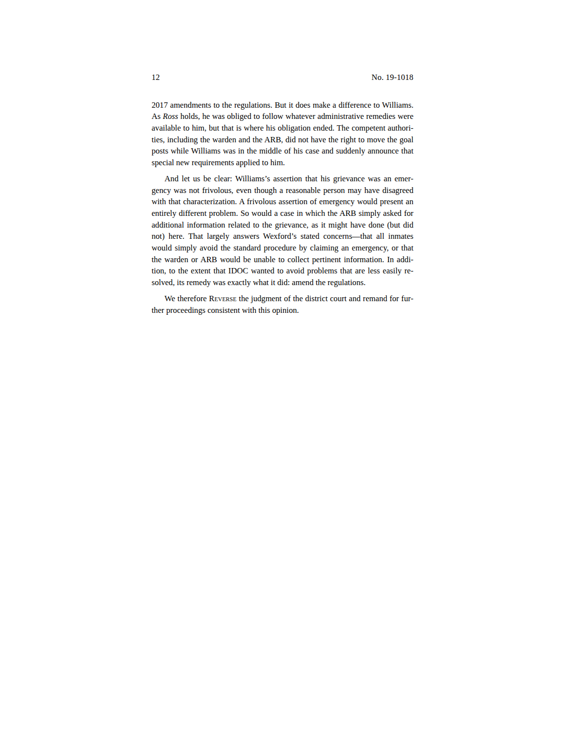12 No. 19-1018
2017 amendments to the regulations. But it does make a difference to Williams. As Ross holds, he was obliged to follow whatever administrative remedies were available to him, but that is where his obligation ended. The competent authorities, including the warden and the ARB, did not have the right to move the goal posts while Williams was in the middle of his case and suddenly announce that special new requirements applied to him.
And let us be clear: Williams’s assertion that his grievance was an emergency was not frivolous, even though a reasonable person may have disagreed with that characterization. A frivolous assertion of emergency would present an entirely different problem. So would a case in which the ARB simply asked for additional information related to the grievance, as it might have done (but did not) here. That largely answers Wexford’s stated concerns—that all inmates would simply avoid the standard procedure by claiming an emergency, or that the warden or ARB would be unable to collect pertinent information. In addition, to the extent that IDOC wanted to avoid problems that are less easily resolved, its remedy was exactly what it did: amend the regulations.
We therefore Reverse the judgment of the district court and remand for further proceedings consistent with this opinion.